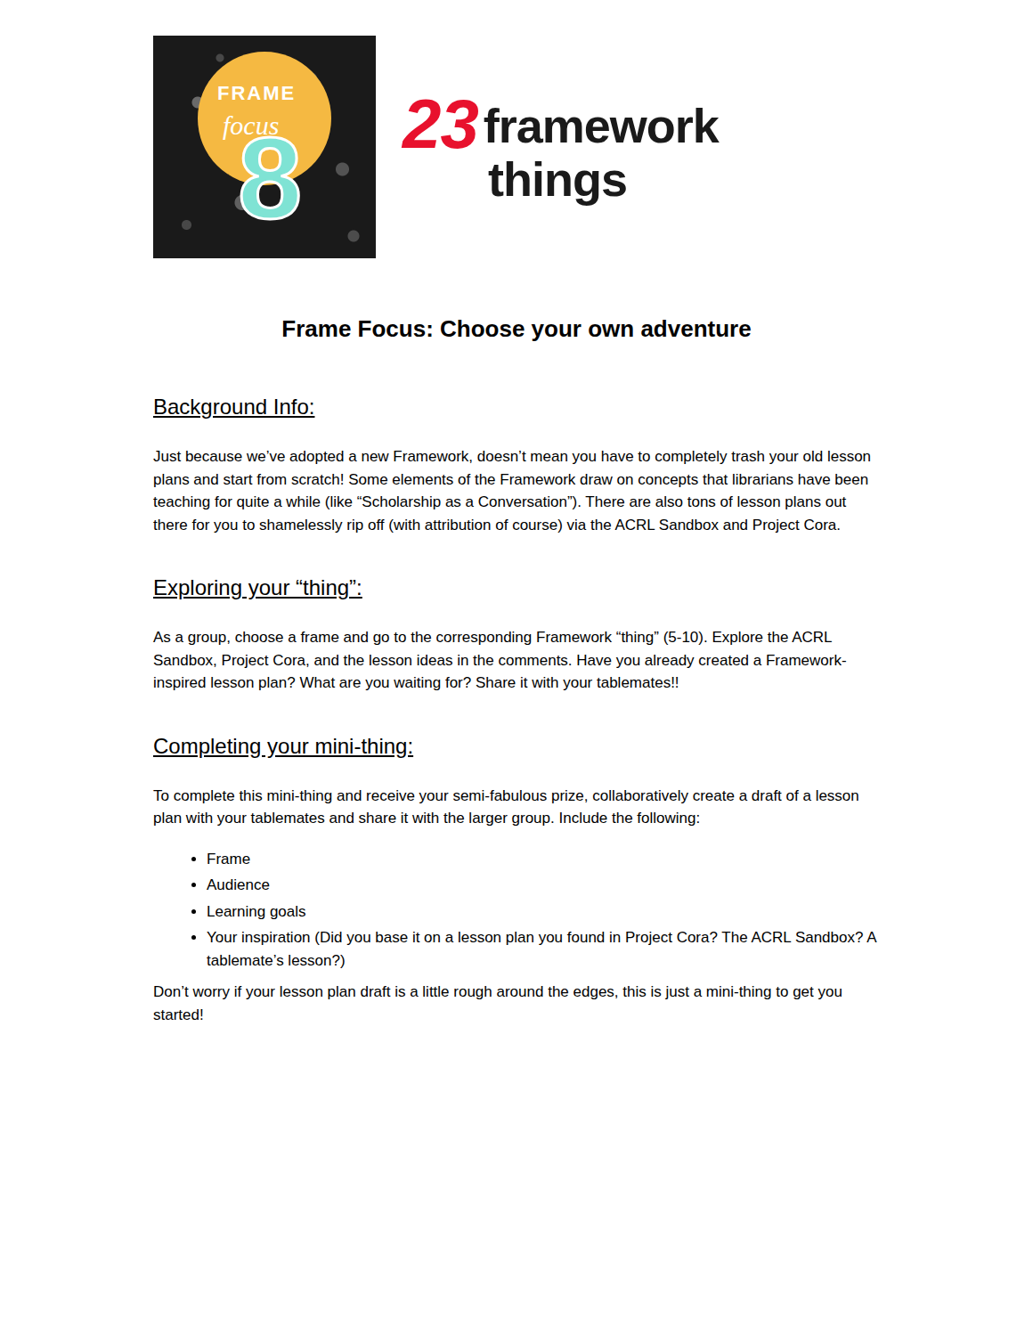FRAME focus 8
23 framework
things
Frame Focus: Choose your own adventure
Background Info:
Just because we’ve adopted a new Framework, doesn’t mean you have to completely trash your old lesson plans and start from scratch! Some elements of the Framework draw on concepts that librarians have been teaching for quite a while (like “Scholarship as a Conversation”). There are also tons of lesson plans out there for you to shamelessly rip off (with attribution of course) via the ACRL Sandbox and Project Cora.
Exploring your “thing”:
As a group, choose a frame and go to the corresponding Framework “thing” (5-10). Explore the ACRL Sandbox, Project Cora, and the lesson ideas in the comments. Have you already created a Framework-inspired lesson plan? What are you waiting for? Share it with your tablemates!!
Completing your mini-thing:
To complete this mini-thing and receive your semi-fabulous prize, collaboratively create a draft of a lesson plan with your tablemates and share it with the larger group. Include the following:
Frame
Audience
Learning goals
Your inspiration (Did you base it on a lesson plan you found in Project Cora? The ACRL Sandbox? A tablemate’s lesson?)
Don’t worry if your lesson plan draft is a little rough around the edges, this is just a mini-thing to get you started!